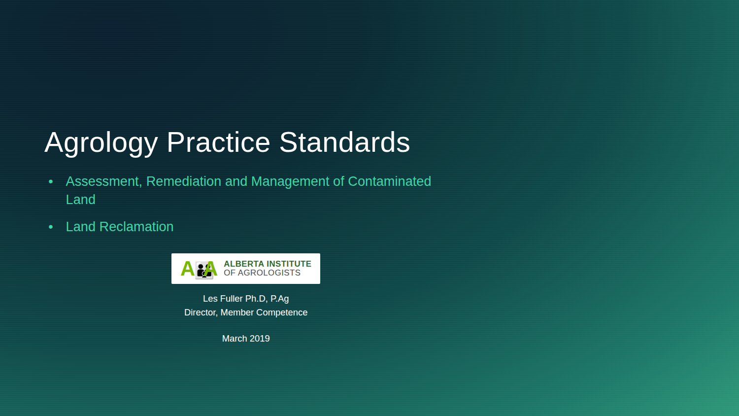Agrology Practice Standards
Assessment, Remediation and Management of Contaminated Land
Land Reclamation
A👪A
ALBERTA INSTITUTE
OF AGROLOGISTS
Les Fuller Ph.D, P.Ag
Director, Member Competence March 2019